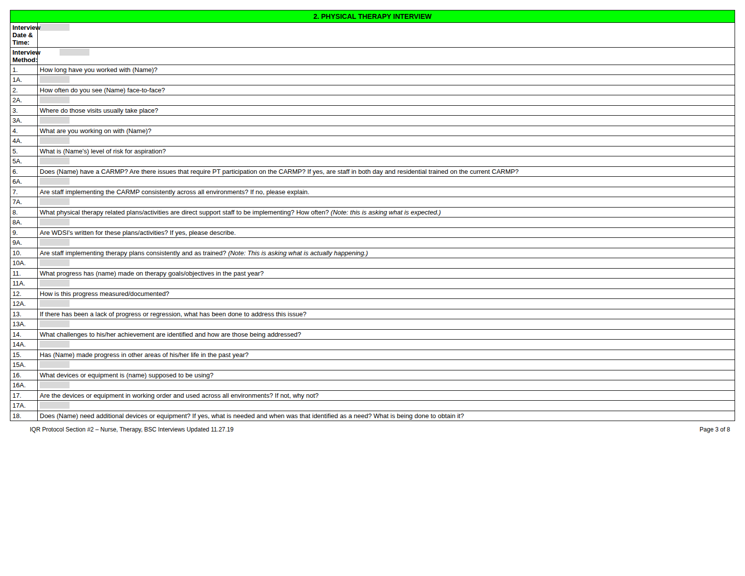| 2. PHYSICAL THERAPY INTERVIEW |
| --- |
| Interview Date & Time: | |
| Interview Method: | |
| 1. | How long have you worked with (Name)? |
| 1A. | |
| 2. | How often do you see (Name) face-to-face? |
| 2A. | |
| 3. | Where do those visits usually take place? |
| 3A. | |
| 4. | What are you working on with (Name)? |
| 4A. | |
| 5. | What is (Name's) level of risk for aspiration? |
| 5A. | |
| 6. | Does (Name) have a CARMP? Are there issues that require PT participation on the CARMP? If yes, are staff in both day and residential trained on the current CARMP? |
| 6A. | |
| 7. | Are staff implementing the CARMP consistently across all environments? If no, please explain. |
| 7A. | |
| 8. | What physical therapy related plans/activities are direct support staff to be implementing? How often? (Note: this is asking what is expected.) |
| 8A. | |
| 9. | Are WDSI's written for these plans/activities? If yes, please describe. |
| 9A. | |
| 10. | Are staff implementing therapy plans consistently and as trained? (Note: This is asking what is actually happening.) |
| 10A. | |
| 11. | What progress has (name) made on therapy goals/objectives in the past year? |
| 11A. | |
| 12. | How is this progress measured/documented? |
| 12A. | |
| 13. | If there has been a lack of progress or regression, what has been done to address this issue? |
| 13A. | |
| 14. | What challenges to his/her achievement are identified and how are those being addressed? |
| 14A. | |
| 15. | Has (Name) made progress in other areas of his/her life in the past year? |
| 15A. | |
| 16. | What devices or equipment is (name) supposed to be using? |
| 16A. | |
| 17. | Are the devices or equipment in working order and used across all environments? If not, why not? |
| 17A. | |
| 18. | Does (Name) need additional devices or equipment? If yes, what is needed and when was that identified as a need? What is being done to obtain it? |
IQR Protocol Section #2 – Nurse, Therapy, BSC Interviews Updated 11.27.19 Page 3 of 8